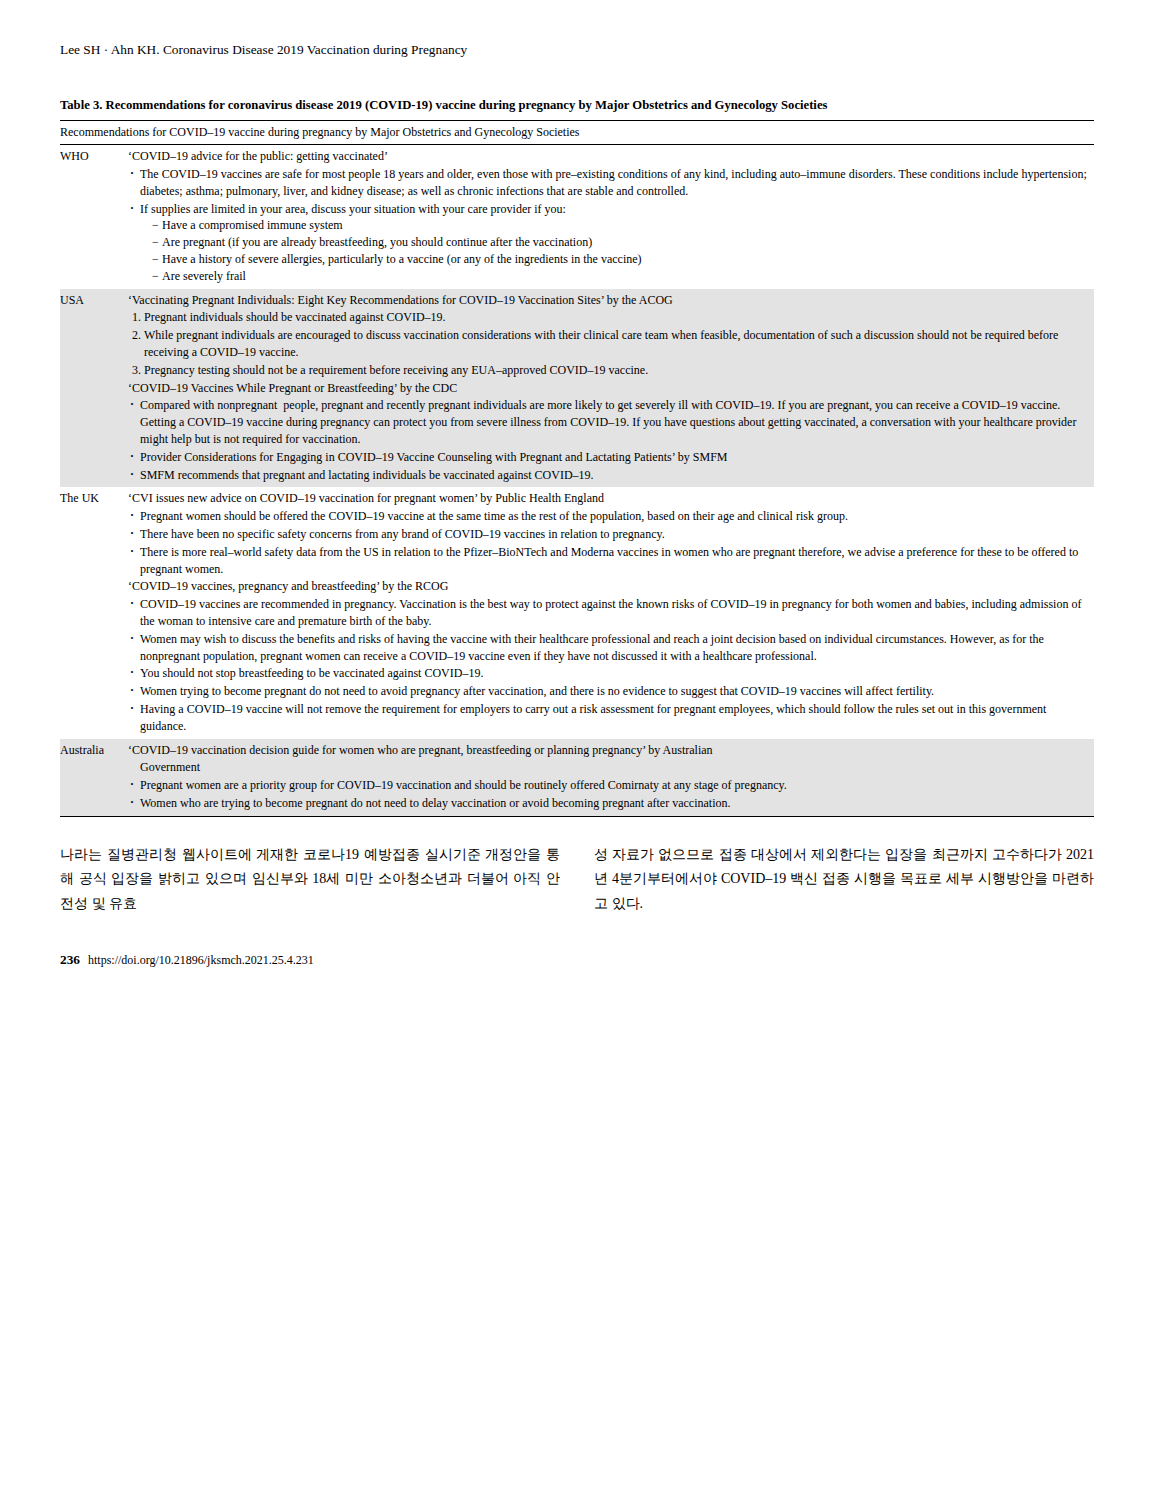Lee SH · Ahn KH. Coronavirus Disease 2019 Vaccination during Pregnancy
Table 3. Recommendations for coronavirus disease 2019 (COVID-19) vaccine during pregnancy by Major Obstetrics and Gynecology Societies
| Recommendations for COVID–19 vaccine during pregnancy by Major Obstetrics and Gynecology Societies |
| WHO | ‘COVID–19 advice for the public: getting vaccinated’ The COVID–19 vaccines are safe for most people 18 years and older, even those with pre–existing conditions of any kind, including auto–immune disorders. These conditions include hypertension; diabetes; asthma; pulmonary, liver, and kidney disease; as well as chronic infections that are stable and controlled. If supplies are limited in your area, discuss your situation with your care provider if you: Have a compromised immune system Are pregnant (if you are already breastfeeding, you should continue after the vaccination) Have a history of severe allergies, particularly to a vaccine (or any of the ingredients in the vaccine) Are severely frail |
| USA | ‘Vaccinating Pregnant Individuals: Eight Key Recommendations for COVID–19 Vaccination Sites’ by the ACOG Pregnant individuals should be vaccinated against COVID–19. While pregnant individuals are encouraged to discuss vaccination considerations with their clinical care team when feasible, documentation of such a discussion should not be required before receiving a COVID–19 vaccine. Pregnancy testing should not be a requirement before receiving any EUA–approved COVID–19 vaccine. ‘COVID–19 Vaccines While Pregnant or Breastfeeding’ by the CDC Compared with nonpregnant people, pregnant and recently pregnant individuals are more likely to get severely ill with COVID–19. If you are pregnant, you can receive a COVID–19 vaccine. Getting a COVID–19 vaccine during pregnancy can protect you from severe illness from COVID–19. If you have questions about getting vaccinated, a conversation with your healthcare provider might help but is not required for vaccination. Provider Considerations for Engaging in COVID–19 Vaccine Counseling with Pregnant and Lactating Patients’ by SMFM SMFM recommends that pregnant and lactating individuals be vaccinated against COVID–19. |
| The UK | ‘CVI issues new advice on COVID–19 vaccination for pregnant women’ by Public Health England Pregnant women should be offered the COVID–19 vaccine at the same time as the rest of the population, based on their age and clinical risk group. There have been no specific safety concerns from any brand of COVID–19 vaccines in relation to pregnancy. There is more real–world safety data from the US in relation to the Pfizer–BioNTech and Moderna vaccines in women who are pregnant therefore, we advise a preference for these to be offered to pregnant women. ‘COVID–19 vaccines, pregnancy and breastfeeding’ by the RCOG COVID–19 vaccines are recommended in pregnancy. Vaccination is the best way to protect against the known risks of COVID–19 in pregnancy for both women and babies, including admission of the woman to intensive care and premature birth of the baby. Women may wish to discuss the benefits and risks of having the vaccine with their healthcare professional and reach a joint decision based on individual circumstances. However, as for the nonpregnant population, pregnant women can receive a COVID–19 vaccine even if they have not discussed it with a healthcare professional. You should not stop breastfeeding to be vaccinated against COVID–19. Women trying to become pregnant do not need to avoid pregnancy after vaccination, and there is no evidence to suggest that COVID–19 vaccines will affect fertility. Having a COVID–19 vaccine will not remove the requirement for employers to carry out a risk assessment for pregnant employees, which should follow the rules set out in this government guidance. |
| Australia | ‘COVID–19 vaccination decision guide for women who are pregnant, breastfeeding or planning pregnancy’ by Australian Government Pregnant women are a priority group for COVID–19 vaccination and should be routinely offered Comirnaty at any stage of pregnancy. Women who are trying to become pregnant do not need to delay vaccination or avoid becoming pregnant after vaccination. |
나라는 질병관리청 웹사이트에 게재한 코로나19 예방접종 실시기준 개정안을 통해 공식 입장을 밝히고 있으며 임신부와 18세 미만 소아청소년과 더불어 아직 안전성 및 유효
성 자료가 없으므로 접종 대상에서 제외한다는 입장을 최근까지 고수하다가 2021년 4분기부터에서야 COVID–19 백신 접종 시행을 목표로 세부 시행방안을 마련하고 있다.
236https://doi.org/10.21896/jksmch.2021.25.4.231